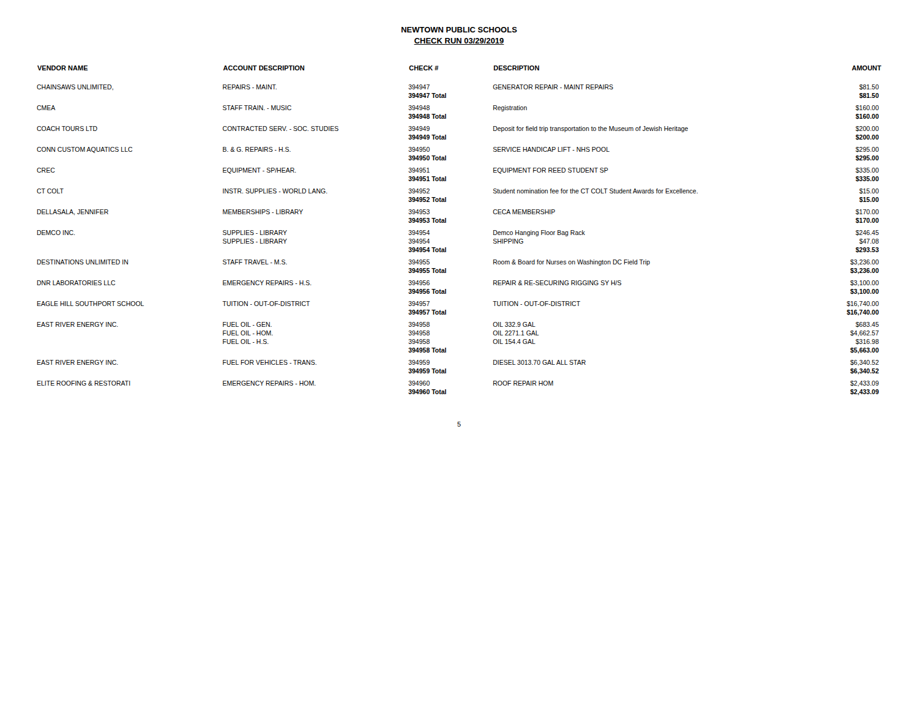NEWTOWN PUBLIC SCHOOLS
CHECK RUN 03/29/2019
| VENDOR NAME | ACCOUNT DESCRIPTION | CHECK # | DESCRIPTION | AMOUNT |
| --- | --- | --- | --- | --- |
| CHAINSAWS UNLIMITED, | REPAIRS - MAINT. | 394947 | GENERATOR REPAIR - MAINT REPAIRS | $81.50 |
| | | 394947 Total | | $81.50 |
| CMEA | STAFF TRAIN. - MUSIC | 394948 | Registration | $160.00 |
| | | 394948 Total | | $160.00 |
| COACH TOURS LTD | CONTRACTED SERV. - SOC. STUDIES | 394949 | Deposit for field trip transportation to the Museum of Jewish Heritage | $200.00 |
| | | 394949 Total | | $200.00 |
| CONN CUSTOM AQUATICS LLC | B. & G. REPAIRS - H.S. | 394950 | SERVICE HANDICAP LIFT - NHS POOL | $295.00 |
| | | 394950 Total | | $295.00 |
| CREC | EQUIPMENT - SP/HEAR. | 394951 | EQUIPMENT FOR REED STUDENT SP | $335.00 |
| | | 394951 Total | | $335.00 |
| CT COLT | INSTR. SUPPLIES - WORLD LANG. | 394952 | Student nomination fee for the CT COLT Student Awards for Excellence. | $15.00 |
| | | 394952 Total | | $15.00 |
| DELLASALA, JENNIFER | MEMBERSHIPS - LIBRARY | 394953 | CECA MEMBERSHIP | $170.00 |
| | | 394953 Total | | $170.00 |
| DEMCO INC. | SUPPLIES - LIBRARY | 394954 | Demco Hanging Floor Bag Rack | $246.45 |
| | SUPPLIES - LIBRARY | 394954 | SHIPPING | $47.08 |
| | | 394954 Total | | $293.53 |
| DESTINATIONS UNLIMITED IN | STAFF TRAVEL - M.S. | 394955 | Room & Board for Nurses on Washington DC Field Trip | $3,236.00 |
| | | 394955 Total | | $3,236.00 |
| DNR LABORATORIES LLC | EMERGENCY REPAIRS - H.S. | 394956 | REPAIR & RE-SECURING RIGGING SY H/S | $3,100.00 |
| | | 394956 Total | | $3,100.00 |
| EAGLE HILL SOUTHPORT SCHOOL | TUITION - OUT-OF-DISTRICT | 394957 | TUITION - OUT-OF-DISTRICT | $16,740.00 |
| | | 394957 Total | | $16,740.00 |
| EAST RIVER ENERGY INC. | FUEL OIL - GEN. | 394958 | OIL 332.9 GAL | $683.45 |
| | FUEL OIL - HOM. | 394958 | OIL 2271.1 GAL | $4,662.57 |
| | FUEL OIL - H.S. | 394958 | OIL 154.4 GAL | $316.98 |
| | | 394958 Total | | $5,663.00 |
| EAST RIVER ENERGY INC. | FUEL FOR VEHICLES - TRANS. | 394959 | DIESEL 3013.70 GAL ALL STAR | $6,340.52 |
| | | 394959 Total | | $6,340.52 |
| ELITE ROOFING & RESTORATI | EMERGENCY REPAIRS - HOM. | 394960 | ROOF REPAIR HOM | $2,433.09 |
| | | 394960 Total | | $2,433.09 |
5